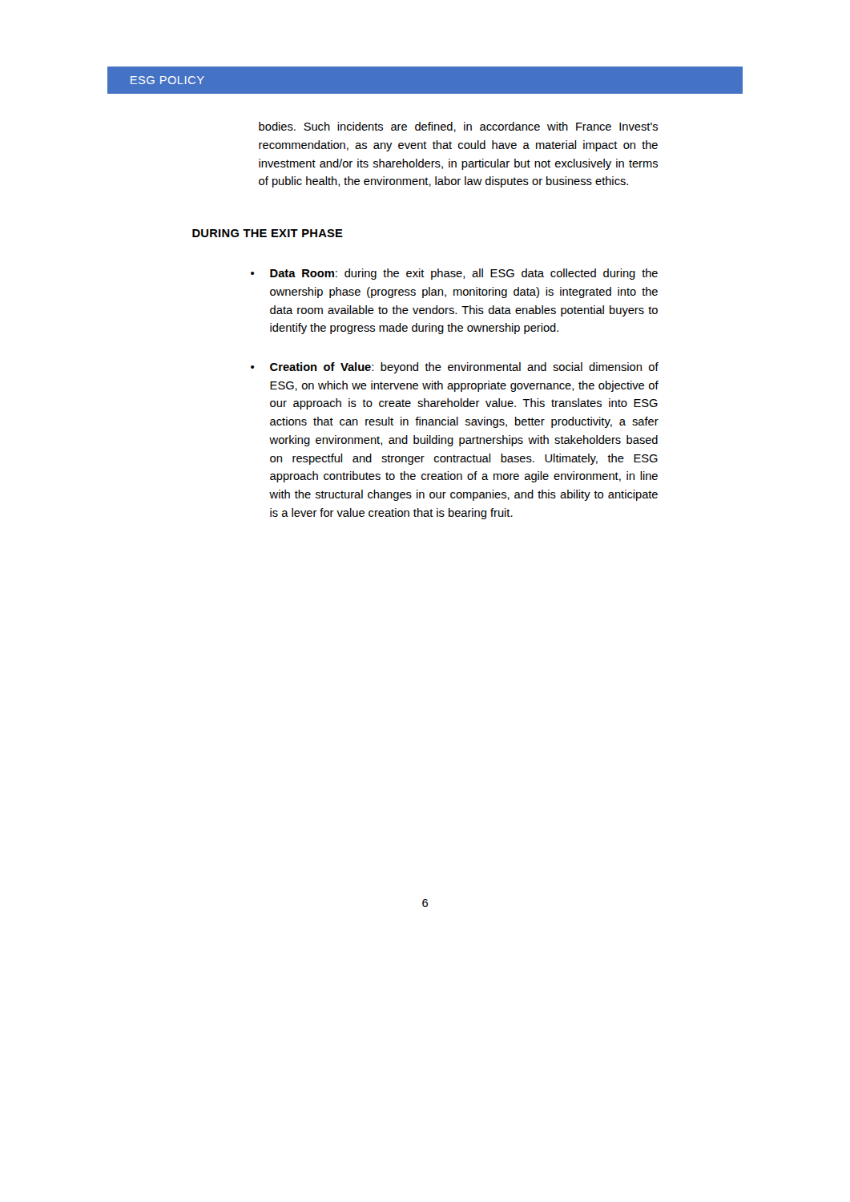ESG POLICY
bodies. Such incidents are defined, in accordance with France Invest's recommendation, as any event that could have a material impact on the investment and/or its shareholders, in particular but not exclusively in terms of public health, the environment, labor law disputes or business ethics.
DURING THE EXIT PHASE
Data Room: during the exit phase, all ESG data collected during the ownership phase (progress plan, monitoring data) is integrated into the data room available to the vendors. This data enables potential buyers to identify the progress made during the ownership period.
Creation of Value: beyond the environmental and social dimension of ESG, on which we intervene with appropriate governance, the objective of our approach is to create shareholder value. This translates into ESG actions that can result in financial savings, better productivity, a safer working environment, and building partnerships with stakeholders based on respectful and stronger contractual bases. Ultimately, the ESG approach contributes to the creation of a more agile environment, in line with the structural changes in our companies, and this ability to anticipate is a lever for value creation that is bearing fruit.
6